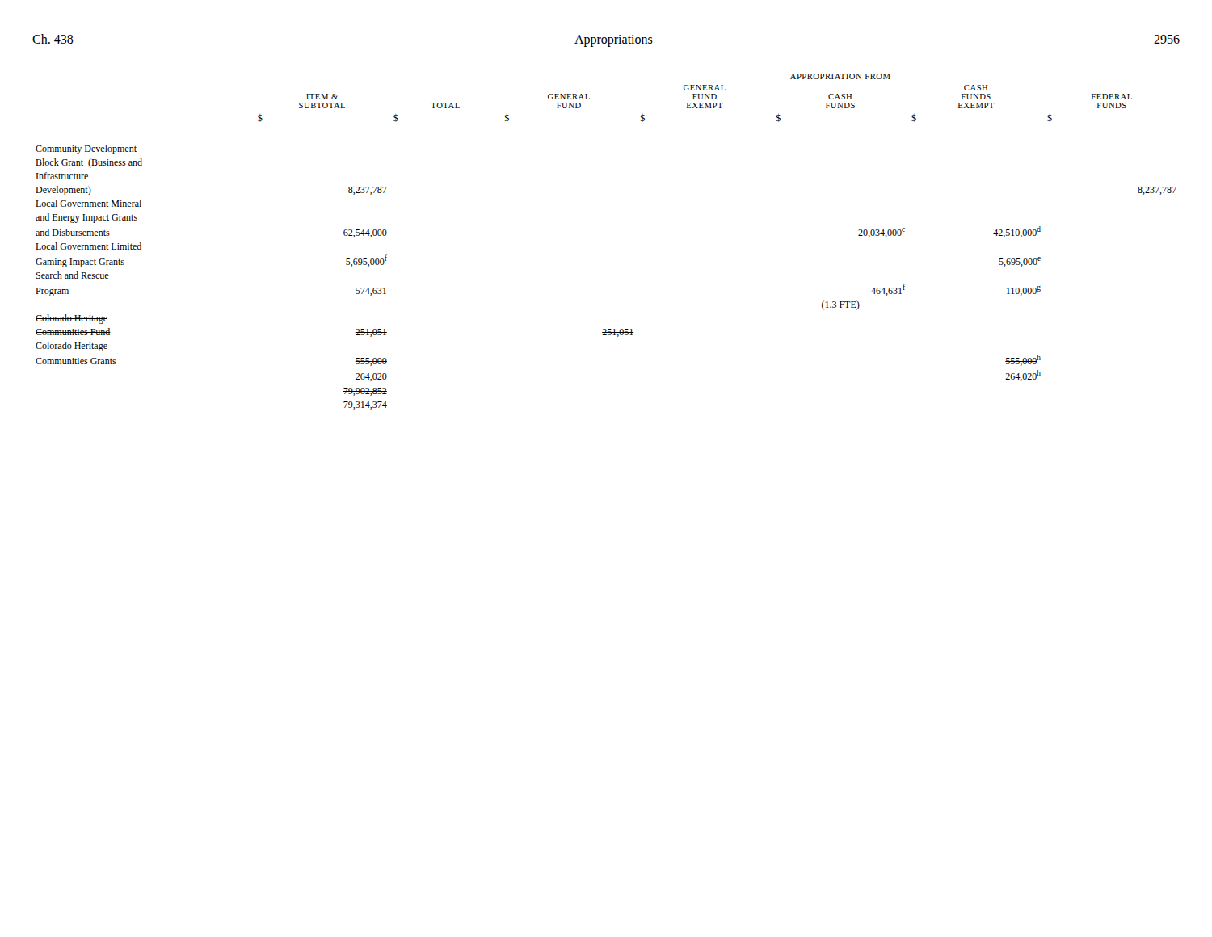Ch. 438
Appropriations
2956
| | | | APPROPRIATION FROM |
| | ITEM & SUBTOTAL | TOTAL | GENERAL FUND | GENERAL FUND EXEMPT | CASH FUNDS | CASH FUNDS EXEMPT | FEDERAL FUNDS |
| | $ | $ | $ | $ | $ | $ | $ |
| Community Development | | | | | | | |
| Block Grant (Business and | | | | | | | |
| Infrastructure | | | | | | | |
| Development) | 8,237,787 | | | | | | 8,237,787 |
| Local Government Mineral | | | | | | | |
| and Energy Impact Grants | | | | | | | |
| and Disbursements | 62,544,000 | | | | 20,034,000 c | 42,510,000 d | |
| Local Government Limited | | | | | | | |
| Gaming Impact Grants | 5,695,000 f | | | | | 5,695,000 e | |
| Search and Rescue | | | | | | | |
| Program | 574,631 | | | | 464,631 f | 110,000 g | |
| | | | | | (1.3 FTE) | | |
| Colorado Heritage | | | | | | | |
| Communities Fund | 251,051 | | 251,051 | | | | |
| Colorado Heritage | | | | | | | |
| Communities Grants | 555,000 | | | | | 555,000 h | |
| | 264,020 | | | | | 264,020 h | |
| | 79,902,852 | | | | | | |
| | 79,314,374 | | | | | | |